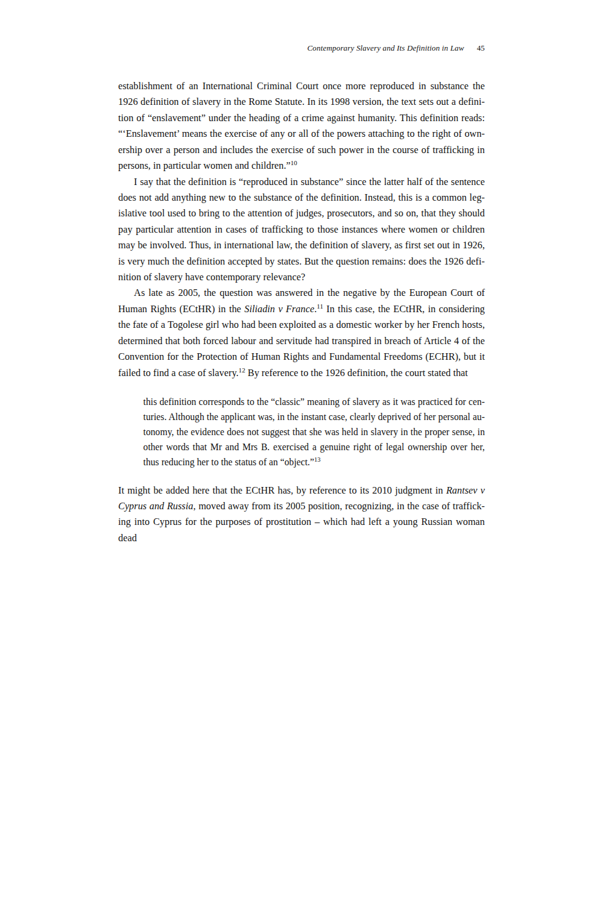Contemporary Slavery and Its Definition in Law 45
establishment of an International Criminal Court once more reproduced in substance the 1926 definition of slavery in the Rome Statute. In its 1998 version, the text sets out a definition of “enslavement” under the heading of a crime against humanity. This definition reads: “‘Enslavement’ means the exercise of any or all of the powers attaching to the right of ownership over a person and includes the exercise of such power in the course of trafficking in persons, in particular women and children.”10
I say that the definition is “reproduced in substance” since the latter half of the sentence does not add anything new to the substance of the definition. Instead, this is a common legislative tool used to bring to the attention of judges, prosecutors, and so on, that they should pay particular attention in cases of trafficking to those instances where women or children may be involved. Thus, in international law, the definition of slavery, as first set out in 1926, is very much the definition accepted by states. But the question remains: does the 1926 definition of slavery have contemporary relevance?
As late as 2005, the question was answered in the negative by the European Court of Human Rights (ECtHR) in the Siliadin v France.11 In this case, the ECtHR, in considering the fate of a Togolese girl who had been exploited as a domestic worker by her French hosts, determined that both forced labour and servitude had transpired in breach of Article 4 of the Convention for the Protection of Human Rights and Fundamental Freedoms (ECHR), but it failed to find a case of slavery.12 By reference to the 1926 definition, the court stated that
this definition corresponds to the “classic” meaning of slavery as it was practiced for centuries. Although the applicant was, in the instant case, clearly deprived of her personal autonomy, the evidence does not suggest that she was held in slavery in the proper sense, in other words that Mr and Mrs B. exercised a genuine right of legal ownership over her, thus reducing her to the status of an “object.”13
It might be added here that the ECtHR has, by reference to its 2010 judgment in Rantsev v Cyprus and Russia, moved away from its 2005 position, recognizing, in the case of trafficking into Cyprus for the purposes of prostitution – which had left a young Russian woman dead